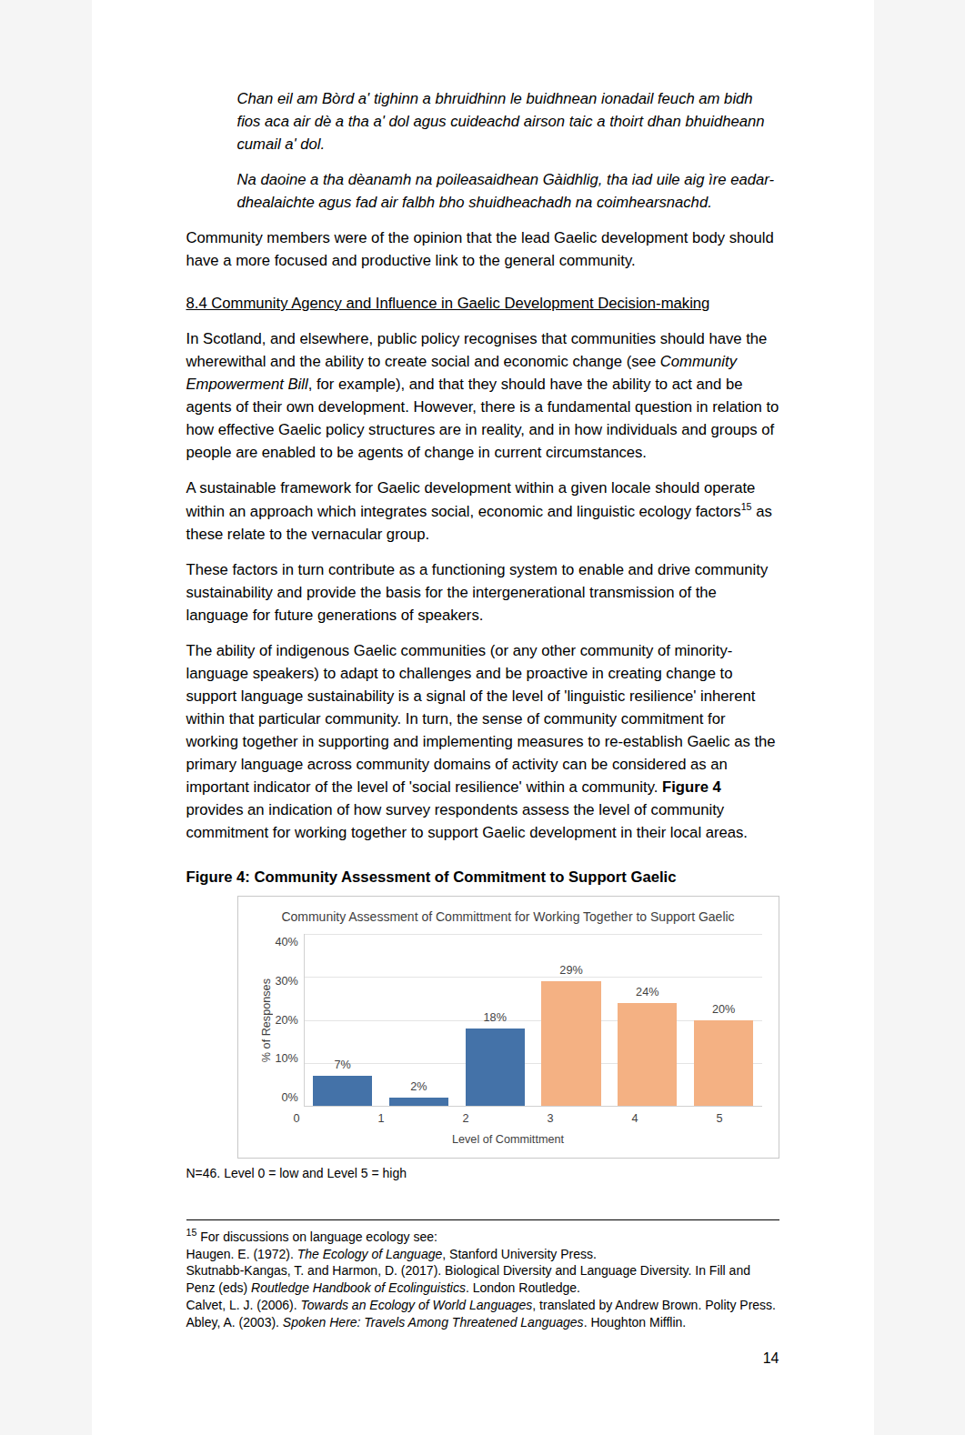Chan eil am Bòrd a' tighinn a bhruidhinn le buidhnean ionadail feuch am bidh fios aca air dè a tha a' dol agus cuideachd airson taic a thoirt dhan bhuidheann cumail a' dol.
Na daoine a tha dèanamh na poileasaidhean Gàidhlig, tha iad uile aig ìre eadar-dhealaichte agus fad air falbh bho shuidheachadh na coimhearsnachd.
Community members were of the opinion that the lead Gaelic development body should have a more focused and productive link to the general community.
8.4 Community Agency and Influence in Gaelic Development Decision-making
In Scotland, and elsewhere, public policy recognises that communities should have the wherewithal and the ability to create social and economic change (see Community Empowerment Bill, for example), and that they should have the ability to act and be agents of their own development. However, there is a fundamental question in relation to how effective Gaelic policy structures are in reality, and in how individuals and groups of people are enabled to be agents of change in current circumstances.
A sustainable framework for Gaelic development within a given locale should operate within an approach which integrates social, economic and linguistic ecology factors15 as these relate to the vernacular group.
These factors in turn contribute as a functioning system to enable and drive community sustainability and provide the basis for the intergenerational transmission of the language for future generations of speakers.
The ability of indigenous Gaelic communities (or any other community of minority-language speakers) to adapt to challenges and be proactive in creating change to support language sustainability is a signal of the level of 'linguistic resilience' inherent within that particular community. In turn, the sense of community commitment for working together in supporting and implementing measures to re-establish Gaelic as the primary language across community domains of activity can be considered as an important indicator of the level of 'social resilience' within a community. Figure 4 provides an indication of how survey respondents assess the level of community commitment for working together to support Gaelic development in their local areas.
Figure 4: Community Assessment of Commitment to Support Gaelic
Community Assessment of Committment for Working Together to Support Gaelic
% of Responses
40% 30% 20% 10% 0%
7%
2%
18%
29%
24%
20%
0 1 2 3 4 5
Level of Committment
N=46. Level 0 = low and Level 5 = high
15 For discussions on language ecology see:
Haugen. E. (1972). The Ecology of Language, Stanford University Press.
Skutnabb-Kangas, T. and Harmon, D. (2017). Biological Diversity and Language Diversity. In Fill and Penz (eds) Routledge Handbook of Ecolinguistics. London Routledge.
Calvet, L. J. (2006). Towards an Ecology of World Languages, translated by Andrew Brown. Polity Press.
Abley, A. (2003). Spoken Here: Travels Among Threatened Languages. Houghton Mifflin.
14